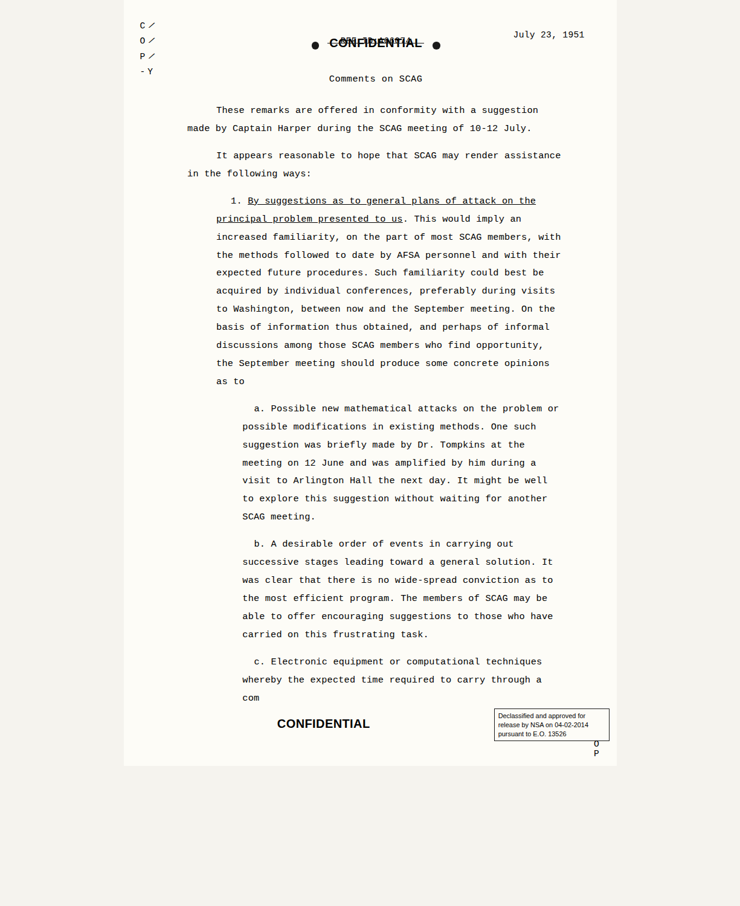C/
O/
P/
-Y
July 23, 1951
REF ID:A66074
CONFIDENTIAL
Comments on SCAG
These remarks are offered in conformity with a suggestion made by Captain Harper during the SCAG meeting of 10-12 July.
It appears reasonable to hope that SCAG may render assistance in the following ways:
1. By suggestions as to general plans of attack on the principal problem presented to us. This would imply an increased familiarity, on the part of most SCAG members, with the methods followed to date by AFSA personnel and with their expected future procedures. Such familiarity could best be acquired by individual conferences, preferably during visits to Washington, between now and the September meeting. On the basis of information thus obtained, and perhaps of informal discussions among those SCAG members who find opportunity, the September meeting should produce some concrete opinions as to
a. Possible new mathematical attacks on the problem or possible modifications in existing methods. One such suggestion was briefly made by Dr. Tompkins at the meeting on 12 June and was amplified by him during a visit to Arlington Hall the next day. It might be well to explore this suggestion without waiting for another SCAG meeting.
b. A desirable order of events in carrying out successive stages leading toward a general solution. It was clear that there is no wide-spread conviction as to the most efficient program. The members of SCAG may be able to offer encouraging suggestions to those who have carried on this frustrating task.
c. Electronic equipment or computational techniques whereby the expected time required to carry through a com
CONFIDENTIAL
Declassified and approved for
release by NSA on 04-02-2014
pursuant to E.O. 13526
O P